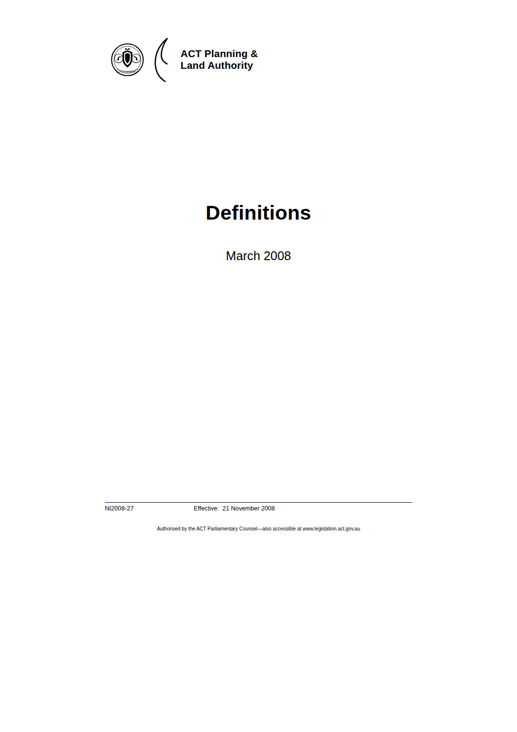ACT GOVERNMENT
ACT Planning &
Land Authority
Definitions
March 2008
NI2008-27
Effective: 21 November 2008
Authorised by the ACT Parliamentary Counsel—also accessible at www.legislation.act.gov.au